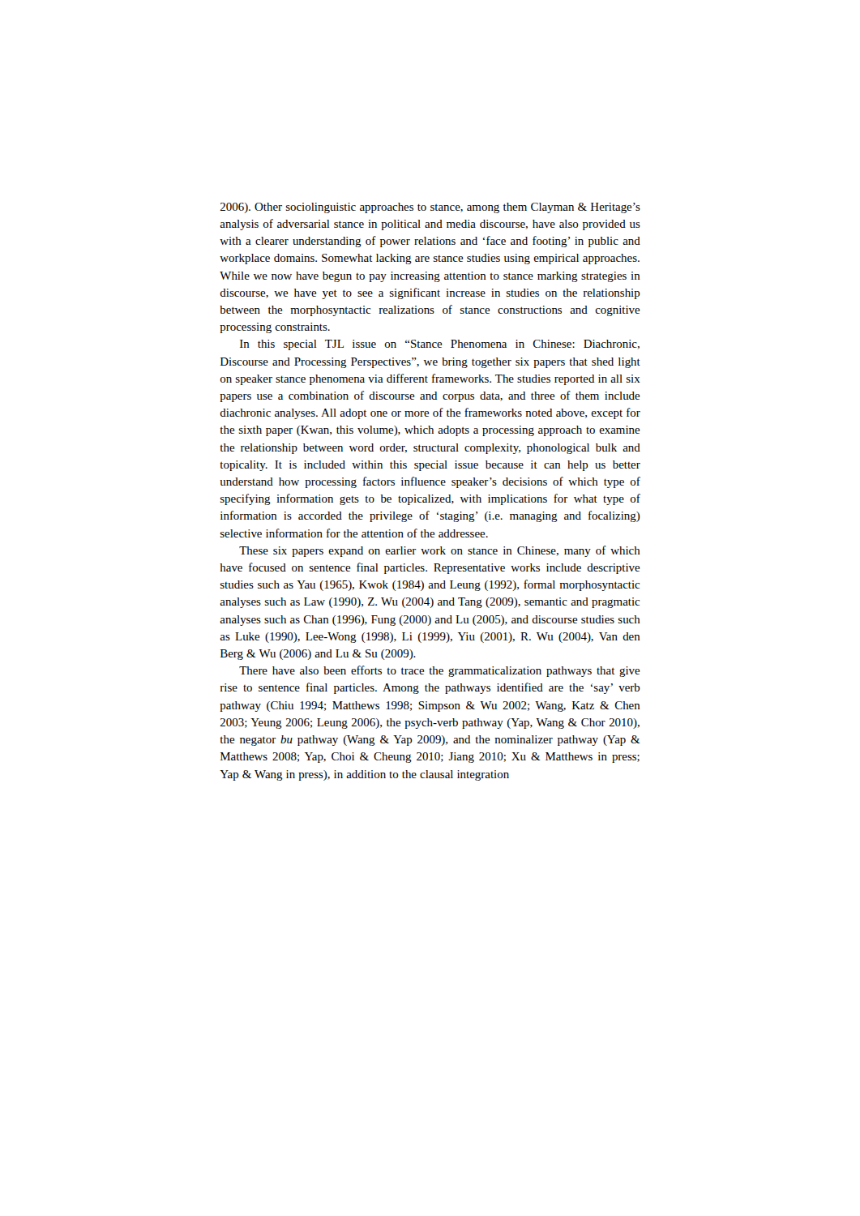2006). Other sociolinguistic approaches to stance, among them Clayman & Heritage’s analysis of adversarial stance in political and media discourse, have also provided us with a clearer understanding of power relations and ‘face and footing’ in public and workplace domains. Somewhat lacking are stance studies using empirical approaches. While we now have begun to pay increasing attention to stance marking strategies in discourse, we have yet to see a significant increase in studies on the relationship between the morphosyntactic realizations of stance constructions and cognitive processing constraints.
In this special TJL issue on “Stance Phenomena in Chinese: Diachronic, Discourse and Processing Perspectives”, we bring together six papers that shed light on speaker stance phenomena via different frameworks. The studies reported in all six papers use a combination of discourse and corpus data, and three of them include diachronic analyses. All adopt one or more of the frameworks noted above, except for the sixth paper (Kwan, this volume), which adopts a processing approach to examine the relationship between word order, structural complexity, phonological bulk and topicality. It is included within this special issue because it can help us better understand how processing factors influence speaker’s decisions of which type of specifying information gets to be topicalized, with implications for what type of information is accorded the privilege of ‘staging’ (i.e. managing and focalizing) selective information for the attention of the addressee.
These six papers expand on earlier work on stance in Chinese, many of which have focused on sentence final particles. Representative works include descriptive studies such as Yau (1965), Kwok (1984) and Leung (1992), formal morphosyntactic analyses such as Law (1990), Z. Wu (2004) and Tang (2009), semantic and pragmatic analyses such as Chan (1996), Fung (2000) and Lu (2005), and discourse studies such as Luke (1990), Lee-Wong (1998), Li (1999), Yiu (2001), R. Wu (2004), Van den Berg & Wu (2006) and Lu & Su (2009).
There have also been efforts to trace the grammaticalization pathways that give rise to sentence final particles. Among the pathways identified are the ‘say’ verb pathway (Chiu 1994; Matthews 1998; Simpson & Wu 2002; Wang, Katz & Chen 2003; Yeung 2006; Leung 2006), the psych-verb pathway (Yap, Wang & Chor 2010), the negator bu pathway (Wang & Yap 2009), and the nominalizer pathway (Yap & Matthews 2008; Yap, Choi & Cheung 2010; Jiang 2010; Xu & Matthews in press; Yap & Wang in press), in addition to the clausal integration